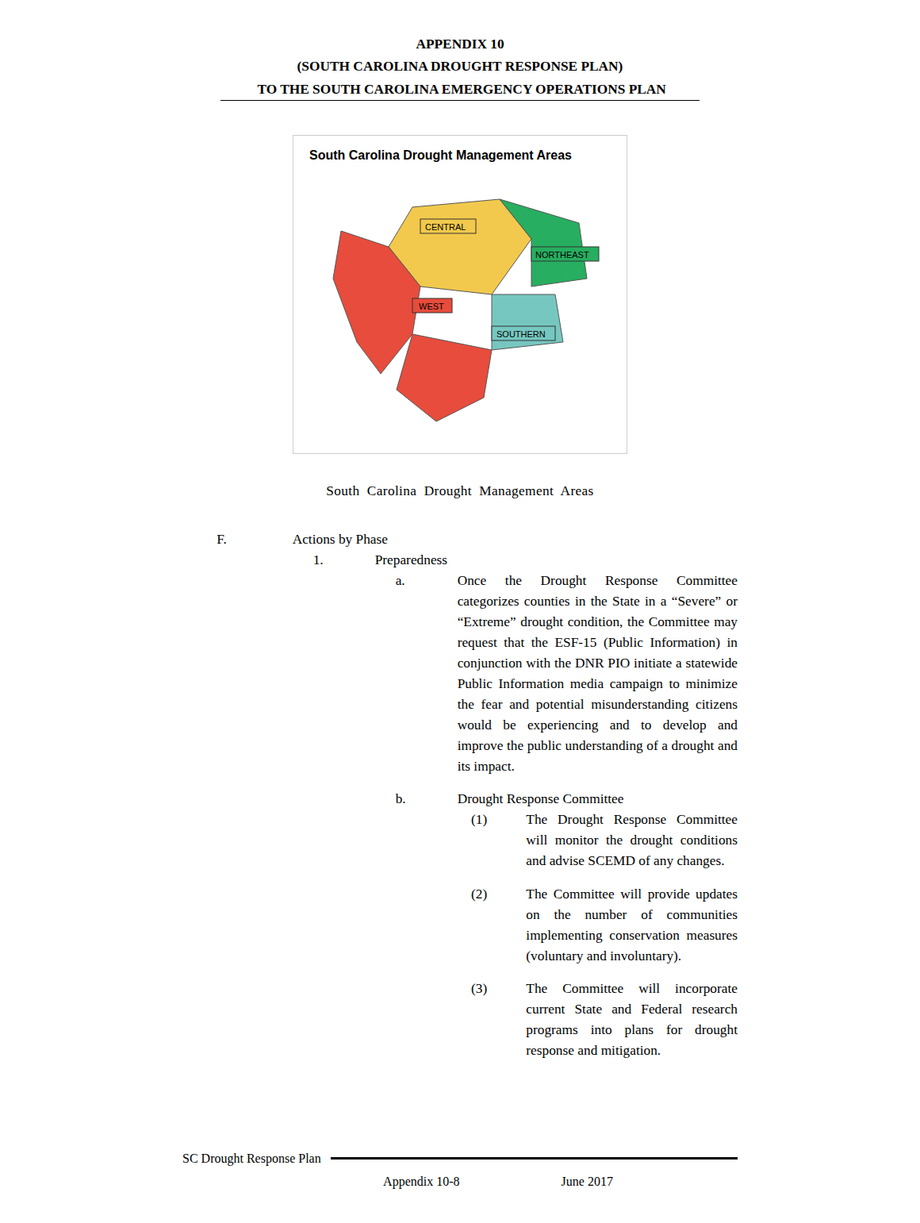APPENDIX 10
(SOUTH CAROLINA DROUGHT RESPONSE PLAN)
TO THE SOUTH CAROLINA EMERGENCY OPERATIONS PLAN
South Carolina Drought Management Areas
F.
Actions by Phase
1.
Preparedness
a.
Once the Drought Response Committee categorizes counties in the State in a “Severe” or “Extreme” drought condition, the Committee may request that the ESF-15 (Public Information) in conjunction with the DNR PIO initiate a statewide Public Information media campaign to minimize the fear and potential misunderstanding citizens would be experiencing and to develop and improve the public understanding of a drought and its impact.
b.
Drought Response Committee
(1)
The Drought Response Committee will monitor the drought conditions and advise SCEMD of any changes.
(2)
The Committee will provide updates on the number of communities implementing conservation measures (voluntary and involuntary).
(3)
The Committee will incorporate current State and Federal research programs into plans for drought response and mitigation.
SC Drought Response Plan
Appendix 10-8 June 2017